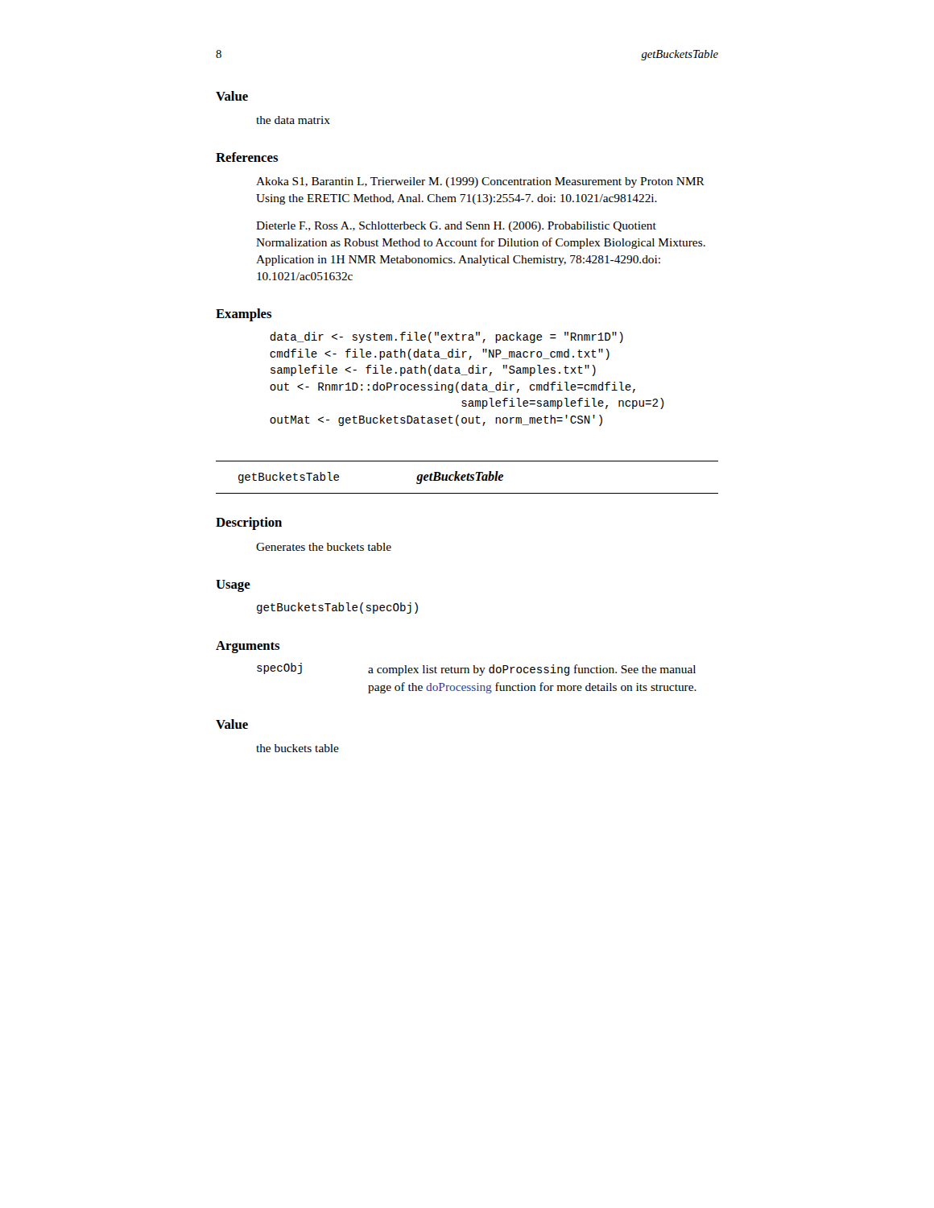8 getBucketsTable
Value
the data matrix
References
Akoka S1, Barantin L, Trierweiler M. (1999) Concentration Measurement by Proton NMR Using the ERETIC Method, Anal. Chem 71(13):2554-7. doi: 10.1021/ac981422i.
Dieterle F., Ross A., Schlotterbeck G. and Senn H. (2006). Probabilistic Quotient Normalization as Robust Method to Account for Dilution of Complex Biological Mixtures. Application in 1H NMR Metabonomics. Analytical Chemistry, 78:4281-4290.doi: 10.1021/ac051632c
Examples
  data_dir <- system.file("extra", package = "Rnmr1D")
  cmdfile <- file.path(data_dir, "NP_macro_cmd.txt")
  samplefile <- file.path(data_dir, "Samples.txt")
  out <- Rnmr1D::doProcessing(data_dir, cmdfile=cmdfile,
                              samplefile=samplefile, ncpu=2)
  outMat <- getBucketsDataset(out, norm_meth='CSN')
getBucketsTable getBucketsTable
Description
Generates the buckets table
Usage
getBucketsTable(specObj)
Arguments
specObj
a complex list return by doProcessing function. See the manual page of the doProcessing function for more details on its structure.
Value
the buckets table